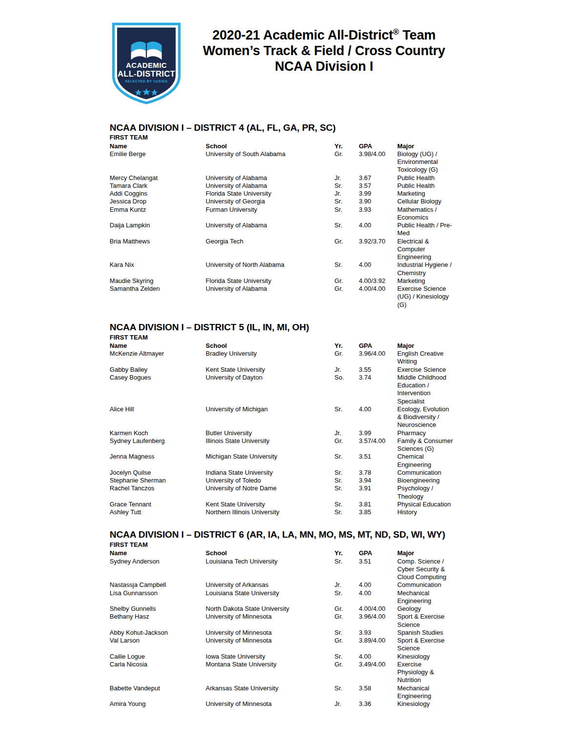Academic All-District Team — selected by CoSIDA ACADEMIC ALL-DISTRICT SELECTED BY CoSIDA
2020-21 Academic All-District® Team
Women’s Track & Field / Cross Country
NCAA Division I
NCAA DIVISION I – DISTRICT 4 (AL, FL, GA, PR, SC)
FIRST TEAM
| Name | School | Yr. | GPA | Major |
| --- | --- | --- | --- | --- |
| Emilie Berge | University of South Alabama | Gr. | 3.98/4.00 | Biology (UG) / Environmental Toxicology (G) |
| Mercy Chelangat | University of Alabama | Jr. | 3.67 | Public Health |
| Tamara Clark | University of Alabama | Sr. | 3.57 | Public Health |
| Addi Coggins | Florida State University | Jr. | 3.99 | Marketing |
| Jessica Drop | University of Georgia | Sr. | 3.90 | Cellular Biology |
| Emma Kuntz | Furman University | Sr. | 3.93 | Mathematics / Economics |
| Daija Lampkin | University of Alabama | Sr. | 4.00 | Public Health / Pre-Med |
| Bria Matthews | Georgia Tech | Gr. | 3.92/3.70 | Electrical & Computer Engineering |
| Kara Nix | University of North Alabama | Sr. | 4.00 | Industrial Hygiene / Chemistry |
| Maudie Skyring | Florida State University | Gr. | 4.00/3.92 | Marketing |
| Samantha Zelden | University of Alabama | Gr. | 4.00/4.00 | Exercise Science (UG) / Kinesiology (G) |
NCAA DIVISION I – DISTRICT 5 (IL, IN, MI, OH)
FIRST TEAM
| Name | School | Yr. | GPA | Major |
| --- | --- | --- | --- | --- |
| McKenzie Altmayer | Bradley University | Gr. | 3.96/4.00 | English Creative Writing |
| Gabby Bailey | Kent State University | Jr. | 3.55 | Exercise Science |
| Casey Bogues | University of Dayton | So. | 3.74 | Middle Childhood Education / Intervention Specialist |
| Alice Hill | University of Michigan | Sr. | 4.00 | Ecology, Evolution & Biodiversity / Neuroscience |
| Karmen Koch | Butler University | Jr. | 3.99 | Pharmacy |
| Sydney Laufenberg | Illinois State University | Gr. | 3.57/4.00 | Family & Consumer Sciences (G) |
| Jenna Magness | Michigan State University | Sr. | 3.51 | Chemical Engineering |
| Jocelyn Quilse | Indiana State University | Sr. | 3.78 | Communication |
| Stephanie Sherman | University of Toledo | Sr. | 3.94 | Bioengineering |
| Rachel Tanczos | University of Notre Dame | Sr. | 3.91 | Psychology / Theology |
| Grace Tennant | Kent State University | Sr. | 3.81 | Physical Education |
| Ashley Tutt | Northern Illinois University | Sr. | 3.85 | History |
NCAA DIVISION I – DISTRICT 6 (AR, IA, LA, MN, MO, MS, MT, ND, SD, WI, WY)
FIRST TEAM
| Name | School | Yr. | GPA | Major |
| --- | --- | --- | --- | --- |
| Sydney Anderson | Louisiana Tech University | Sr. | 3.51 | Comp. Science / Cyber Security & Cloud Computing |
| Nastassja Campbell | University of Arkansas | Jr. | 4.00 | Communication |
| Lisa Gunnarsson | Louisiana State University | Sr. | 4.00 | Mechanical Engineering |
| Shelby Gunnells | North Dakota State University | Gr. | 4.00/4.00 | Geology |
| Bethany Hasz | University of Minnesota | Gr. | 3.96/4.00 | Sport & Exercise Science |
| Abby Kohut-Jackson | University of Minnesota | Sr. | 3.93 | Spanish Studies |
| Val Larson | University of Minnesota | Gr. | 3.89/4.00 | Sport & Exercise Science |
| Cailie Logue | Iowa State University | Sr. | 4.00 | Kinesiology |
| Carla Nicosia | Montana State University | Gr. | 3.49/4.00 | Exercise Physiology & Nutrition |
| Babette Vandeput | Arkansas State University | Sr. | 3.58 | Mechanical Engineering |
| Amira Young | University of Minnesota | Jr. | 3.36 | Kinesiology |